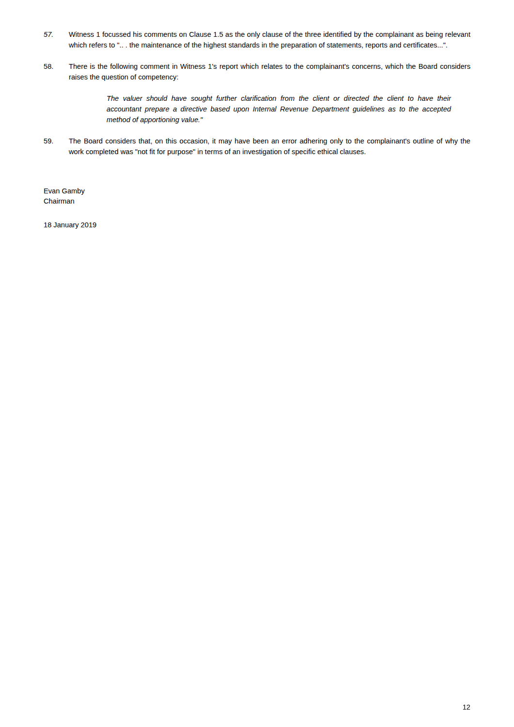57.
Witness 1 focussed his comments on Clause 1.5 as the only clause of the three identified by the complainant as being relevant which refers to ".. . the maintenance of the highest standards in the preparation of statements, reports and certificates...".
58.
There is the following comment in Witness 1's report which relates to the complainant's concerns, which the Board considers raises the question of competency:
The valuer should have sought further clarification from the client or directed the client to have their accountant prepare a directive based upon Internal Revenue Department guidelines as to the accepted method of apportioning value."
59.
The Board considers that, on this occasion, it may have been an error adhering only to the complainant's outline of why the work completed was "not fit for purpose" in terms of an investigation of specific ethical clauses.
Evan Gamby
Chairman
18 January 2019
12